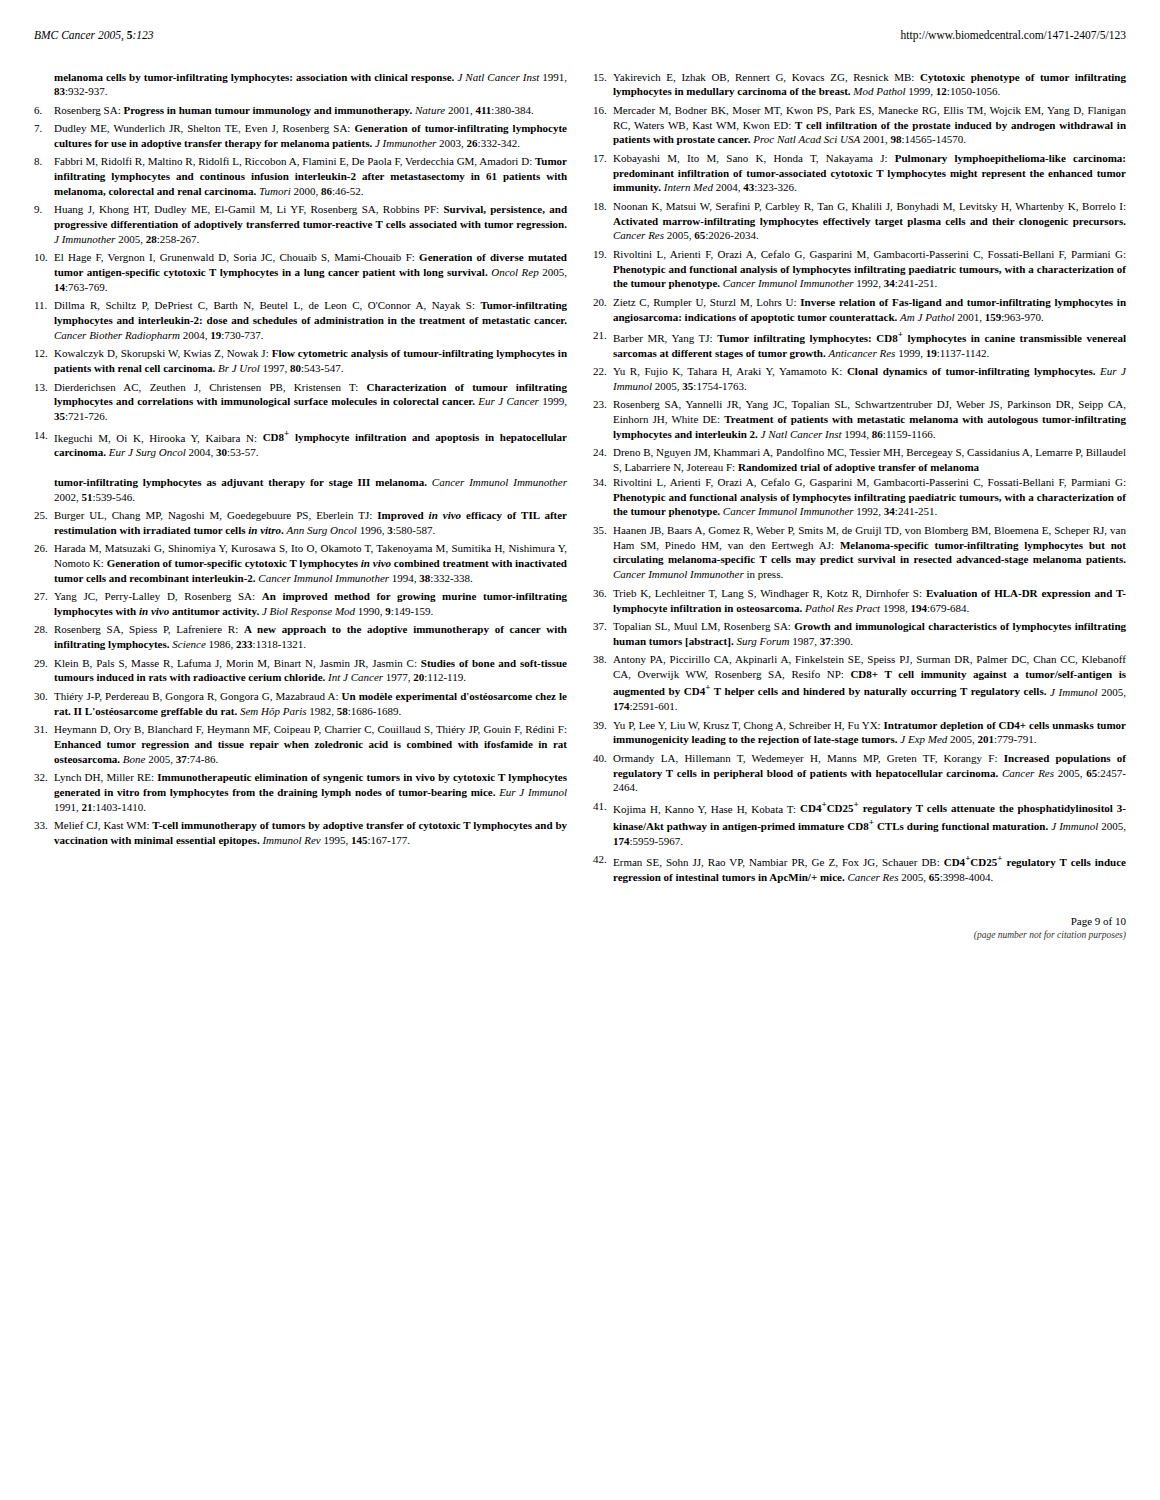BMC Cancer 2005, 5:123
http://www.biomedcentral.com/1471-2407/5/123
melanoma cells by tumor-infiltrating lymphocytes: association with clinical response. J Natl Cancer Inst 1991, 83:932-937.
Rosenberg SA: Progress in human tumour immunology and immunotherapy. Nature 2001, 411:380-384.
Dudley ME, Wunderlich JR, Shelton TE, Even J, Rosenberg SA: Generation of tumor-infiltrating lymphocyte cultures for use in adoptive transfer therapy for melanoma patients. J Immunother 2003, 26:332-342.
Fabbri M, Ridolfi R, Maltino R, Ridolfi L, Riccobon A, Flamini E, De Paola F, Verdecchia GM, Amadori D: Tumor infiltrating lymphocytes and continous infusion interleukin-2 after metastasectomy in 61 patients with melanoma, colorectal and renal carcinoma. Tumori 2000, 86:46-52.
Huang J, Khong HT, Dudley ME, El-Gamil M, Li YF, Rosenberg SA, Robbins PF: Survival, persistence, and progressive differentiation of adoptively transferred tumor-reactive T cells associated with tumor regression. J Immunother 2005, 28:258-267.
El Hage F, Vergnon I, Grunenwald D, Soria JC, Chouaib S, Mami-Chouaib F: Generation of diverse mutated tumor antigen-specific cytotoxic T lymphocytes in a lung cancer patient with long survival. Oncol Rep 2005, 14:763-769.
Dillma R, Schiltz P, DePriest C, Barth N, Beutel L, de Leon C, O'Connor A, Nayak S: Tumor-infiltrating lymphocytes and interleukin-2: dose and schedules of administration in the treatment of metastatic cancer. Cancer Biother Radiopharm 2004, 19:730-737.
Kowalczyk D, Skorupski W, Kwias Z, Nowak J: Flow cytometric analysis of tumour-infiltrating lymphocytes in patients with renal cell carcinoma. Br J Urol 1997, 80:543-547.
Dierderichsen AC, Zeuthen J, Christensen PB, Kristensen T: Characterization of tumour infiltrating lymphocytes and correlations with immunological surface molecules in colorectal cancer. Eur J Cancer 1999, 35:721-726.
Ikeguchi M, Oi K, Hirooka Y, Kaibara N: CD8+ lymphocyte infiltration and apoptosis in hepatocellular carcinoma. Eur J Surg Oncol 2004, 30:53-57.
Yakirevich E, Izhak OB, Rennert G, Kovacs ZG, Resnick MB: Cytotoxic phenotype of tumor infiltrating lymphocytes in medullary carcinoma of the breast. Mod Pathol 1999, 12:1050-1056.
Mercader M, Bodner BK, Moser MT, Kwon PS, Park ES, Manecke RG, Ellis TM, Wojcik EM, Yang D, Flanigan RC, Waters WB, Kast WM, Kwon ED: T cell infiltration of the prostate induced by androgen withdrawal in patients with prostate cancer. Proc Natl Acad Sci USA 2001, 98:14565-14570.
Kobayashi M, Ito M, Sano K, Honda T, Nakayama J: Pulmonary lymphoepithelioma-like carcinoma: predominant infiltration of tumor-associated cytotoxic T lymphocytes might represent the enhanced tumor immunity. Intern Med 2004, 43:323-326.
Noonan K, Matsui W, Serafini P, Carbley R, Tan G, Khalili J, Bonyhadi M, Levitsky H, Whartenby K, Borrelo I: Activated marrow-infiltrating lymphocytes effectively target plasma cells and their clonogenic precursors. Cancer Res 2005, 65:2026-2034.
Rivoltini L, Arienti F, Orazi A, Cefalo G, Gasparini M, Gambacorti-Passerini C, Fossati-Bellani F, Parmiani G: Phenotypic and functional analysis of lymphocytes infiltrating paediatric tumours, with a characterization of the tumour phenotype. Cancer Immunol Immunother 1992, 34:241-251.
Zietz C, Rumpler U, Sturzl M, Lohrs U: Inverse relation of Fas-ligand and tumor-infiltrating lymphocytes in angiosarcoma: indications of apoptotic tumor counterattack. Am J Pathol 2001, 159:963-970.
Barber MR, Yang TJ: Tumor infiltrating lymphocytes: CD8+ lymphocytes in canine transmissible venereal sarcomas at different stages of tumor growth. Anticancer Res 1999, 19:1137-1142.
Yu R, Fujio K, Tahara H, Araki Y, Yamamoto K: Clonal dynamics of tumor-infiltrating lymphocytes. Eur J Immunol 2005, 35:1754-1763.
Rosenberg SA, Yannelli JR, Yang JC, Topalian SL, Schwartzentruber DJ, Weber JS, Parkinson DR, Seipp CA, Einhorn JH, White DE: Treatment of patients with metastatic melanoma with autologous tumor-infiltrating lymphocytes and interleukin 2. J Natl Cancer Inst 1994, 86:1159-1166.
Dreno B, Nguyen JM, Khammari A, Pandolfino MC, Tessier MH, Bercegeay S, Cassidanius A, Lemarre P, Billaudel S, Labarriere N, Jotereau F: Randomized trial of adoptive transfer of melanoma
tumor-infiltrating lymphocytes as adjuvant therapy for stage III melanoma. Cancer Immunol Immunother 2002, 51:539-546.
Burger UL, Chang MP, Nagoshi M, Goedegebuure PS, Eberlein TJ: Improved in vivo efficacy of TIL after restimulation with irradiated tumor cells in vitro. Ann Surg Oncol 1996, 3:580-587.
Harada M, Matsuzaki G, Shinomiya Y, Kurosawa S, Ito O, Okamoto T, Takenoyama M, Sumitika H, Nishimura Y, Nomoto K: Generation of tumor-specific cytotoxic T lymphocytes in vivo combined treatment with inactivated tumor cells and recombinant interleukin-2. Cancer Immunol Immunother 1994, 38:332-338.
Yang JC, Perry-Lalley D, Rosenberg SA: An improved method for growing murine tumor-infiltrating lymphocytes with in vivo antitumor activity. J Biol Response Mod 1990, 9:149-159.
Rosenberg SA, Spiess P, Lafreniere R: A new approach to the adoptive immunotherapy of cancer with infiltrating lymphocytes. Science 1986, 233:1318-1321.
Klein B, Pals S, Masse R, Lafuma J, Morin M, Binart N, Jasmin JR, Jasmin C: Studies of bone and soft-tissue tumours induced in rats with radioactive cerium chloride. Int J Cancer 1977, 20:112-119.
Thiéry J-P, Perdereau B, Gongora R, Gongora G, Mazabraud A: Un modèle experimental d'ostéosarcome chez le rat. II L'ostéosarcome greffable du rat. Sem Hôp Paris 1982, 58:1686-1689.
Heymann D, Ory B, Blanchard F, Heymann MF, Coipeau P, Charrier C, Couillaud S, Thiéry JP, Gouin F, Rédini F: Enhanced tumor regression and tissue repair when zoledronic acid is combined with ifosfamide in rat osteosarcoma. Bone 2005, 37:74-86.
Lynch DH, Miller RE: Immunotherapeutic elimination of syngenic tumors in vivo by cytotoxic T lymphocytes generated in vitro from lymphocytes from the draining lymph nodes of tumor-bearing mice. Eur J Immunol 1991, 21:1403-1410.
Melief CJ, Kast WM: T-cell immunotherapy of tumors by adoptive transfer of cytotoxic T lymphocytes and by vaccination with minimal essential epitopes. Immunol Rev 1995, 145:167-177.
Rivoltini L, Arienti F, Orazi A, Cefalo G, Gasparini M, Gambacorti-Passerini C, Fossati-Bellani F, Parmiani G: Phenotypic and functional analysis of lymphocytes infiltrating paediatric tumours, with a characterization of the tumour phenotype. Cancer Immunol Immunother 1992, 34:241-251.
Haanen JB, Baars A, Gomez R, Weber P, Smits M, de Gruijl TD, von Blomberg BM, Bloemena E, Scheper RJ, van Ham SM, Pinedo HM, van den Eertwegh AJ: Melanoma-specific tumor-infiltrating lymphocytes but not circulating melanoma-specific T cells may predict survival in resected advanced-stage melanoma patients. Cancer Immunol Immunother in press.
Trieb K, Lechleitner T, Lang S, Windhager R, Kotz R, Dirnhofer S: Evaluation of HLA-DR expression and T-lymphocyte infiltration in osteosarcoma. Pathol Res Pract 1998, 194:679-684.
Topalian SL, Muul LM, Rosenberg SA: Growth and immunological characteristics of lymphocytes infiltrating human tumors [abstract]. Surg Forum 1987, 37:390.
Antony PA, Piccirillo CA, Akpinarli A, Finkelstein SE, Speiss PJ, Surman DR, Palmer DC, Chan CC, Klebanoff CA, Overwijk WW, Rosenberg SA, Resifo NP: CD8+ T cell immunity against a tumor/self-antigen is augmented by CD4+ T helper cells and hindered by naturally occurring T regulatory cells. J Immunol 2005, 174:2591-601.
Yu P, Lee Y, Liu W, Krusz T, Chong A, Schreiber H, Fu YX: Intratumor depletion of CD4+ cells unmasks tumor immunogenicity leading to the rejection of late-stage tumors. J Exp Med 2005, 201:779-791.
Ormandy LA, Hillemann T, Wedemeyer H, Manns MP, Greten TF, Korangy F: Increased populations of regulatory T cells in peripheral blood of patients with hepatocellular carcinoma. Cancer Res 2005, 65:2457-2464.
Kojima H, Kanno Y, Hase H, Kobata T: CD4+CD25+ regulatory T cells attenuate the phosphatidylinositol 3-kinase/Akt pathway in antigen-primed immature CD8+ CTLs during functional maturation. J Immunol 2005, 174:5959-5967.
Erman SE, Sohn JJ, Rao VP, Nambiar PR, Ge Z, Fox JG, Schauer DB: CD4+CD25+ regulatory T cells induce regression of intestinal tumors in ApcMin/+ mice. Cancer Res 2005, 65:3998-4004.
Page 9 of 10
(page number not for citation purposes)